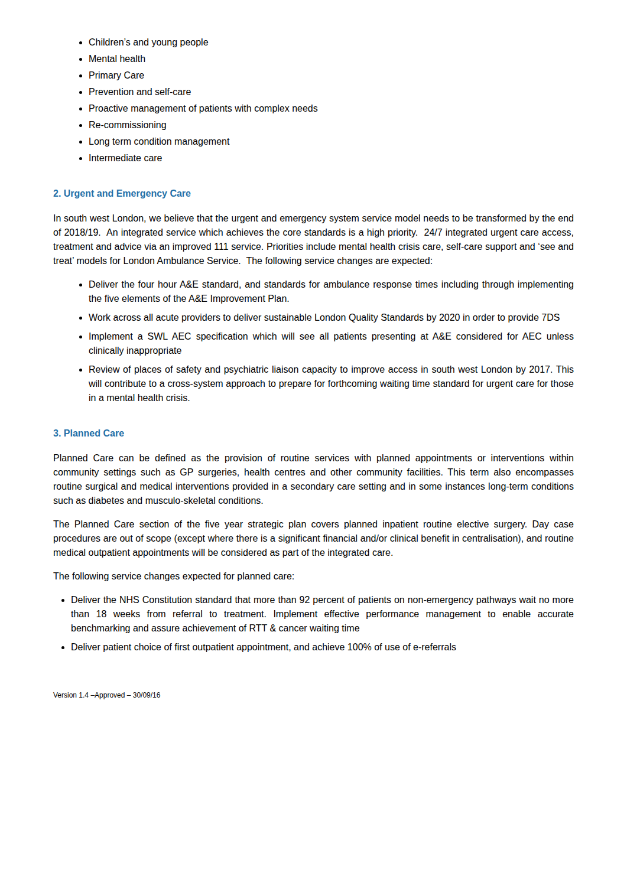Children’s and young people
Mental health
Primary Care
Prevention and self-care
Proactive management of patients with complex needs
Re-commissioning
Long term condition management
Intermediate care
2. Urgent and Emergency Care
In south west London, we believe that the urgent and emergency system service model needs to be transformed by the end of 2018/19. An integrated service which achieves the core standards is a high priority. 24/7 integrated urgent care access, treatment and advice via an improved 111 service. Priorities include mental health crisis care, self-care support and ‘see and treat’ models for London Ambulance Service. The following service changes are expected:
Deliver the four hour A&E standard, and standards for ambulance response times including through implementing the five elements of the A&E Improvement Plan.
Work across all acute providers to deliver sustainable London Quality Standards by 2020 in order to provide 7DS
Implement a SWL AEC specification which will see all patients presenting at A&E considered for AEC unless clinically inappropriate
Review of places of safety and psychiatric liaison capacity to improve access in south west London by 2017. This will contribute to a cross-system approach to prepare for forthcoming waiting time standard for urgent care for those in a mental health crisis.
3. Planned Care
Planned Care can be defined as the provision of routine services with planned appointments or interventions within community settings such as GP surgeries, health centres and other community facilities. This term also encompasses routine surgical and medical interventions provided in a secondary care setting and in some instances long-term conditions such as diabetes and musculo-skeletal conditions.
The Planned Care section of the five year strategic plan covers planned inpatient routine elective surgery. Day case procedures are out of scope (except where there is a significant financial and/or clinical benefit in centralisation), and routine medical outpatient appointments will be considered as part of the integrated care.
The following service changes expected for planned care:
Deliver the NHS Constitution standard that more than 92 percent of patients on non-emergency pathways wait no more than 18 weeks from referral to treatment. Implement effective performance management to enable accurate benchmarking and assure achievement of RTT & cancer waiting time
Deliver patient choice of first outpatient appointment, and achieve 100% of use of e-referrals
Version 1.4 –Approved – 30/09/16